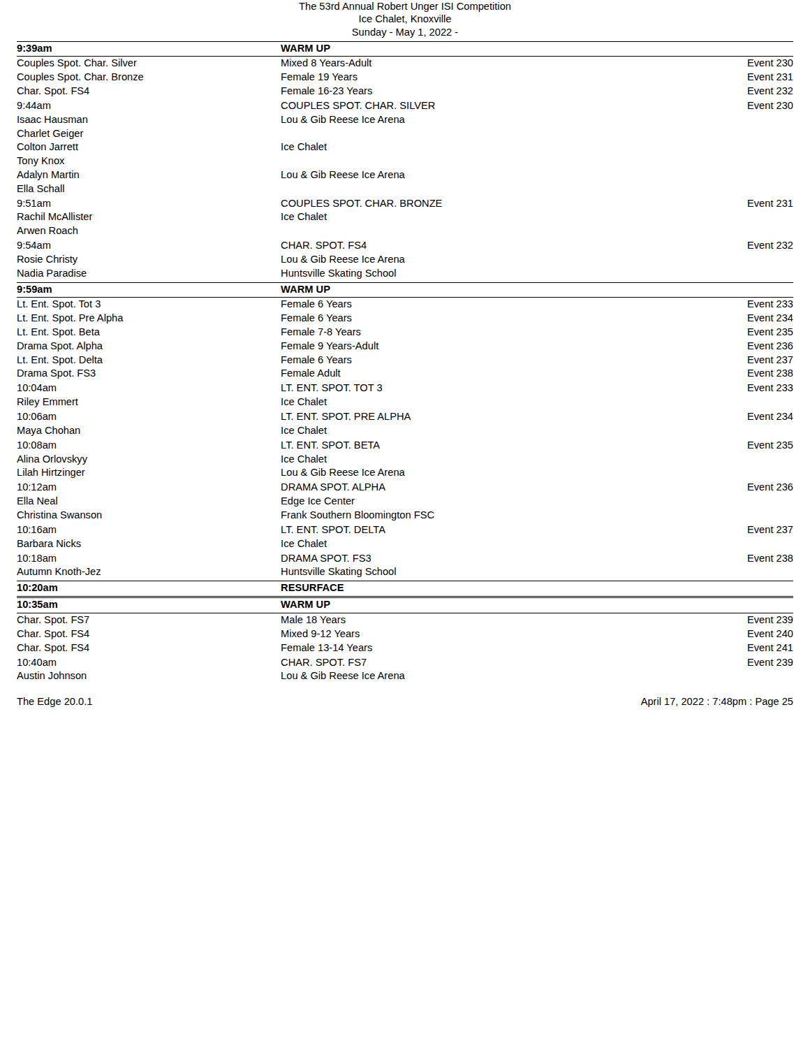The 53rd Annual Robert Unger ISI Competition
Ice Chalet, Knoxville
Sunday - May 1, 2022 -
| 9:39am | WARM UP | |
| Couples Spot. Char. Silver | Mixed 8 Years-Adult | Event 230 |
| Couples Spot. Char. Bronze | Female 19 Years | Event 231 |
| Char. Spot. FS4 | Female 16-23 Years | Event 232 |
| 9:44am | COUPLES SPOT. CHAR. SILVER | Event 230 |
| Isaac Hausman | Lou & Gib Reese Ice Arena | |
| Charlet Geiger | | |
| Colton Jarrett | Ice Chalet | |
| Tony Knox | | |
| Adalyn Martin | Lou & Gib Reese Ice Arena | |
| Ella Schall | | |
| 9:51am | COUPLES SPOT. CHAR. BRONZE | Event 231 |
| Rachil McAllister | Ice Chalet | |
| Arwen Roach | | |
| 9:54am | CHAR. SPOT. FS4 | Event 232 |
| Rosie Christy | Lou & Gib Reese Ice Arena | |
| Nadia Paradise | Huntsville Skating School | |
| 9:59am | WARM UP | |
| Lt. Ent. Spot. Tot 3 | Female 6 Years | Event 233 |
| Lt. Ent. Spot. Pre Alpha | Female 6 Years | Event 234 |
| Lt. Ent. Spot. Beta | Female 7-8 Years | Event 235 |
| Drama Spot. Alpha | Female 9 Years-Adult | Event 236 |
| Lt. Ent. Spot. Delta | Female 6 Years | Event 237 |
| Drama Spot. FS3 | Female Adult | Event 238 |
| 10:04am | LT. ENT. SPOT. TOT 3 | Event 233 |
| Riley Emmert | Ice Chalet | |
| 10:06am | LT. ENT. SPOT. PRE ALPHA | Event 234 |
| Maya Chohan | Ice Chalet | |
| 10:08am | LT. ENT. SPOT. BETA | Event 235 |
| Alina Orlovskyy | Ice Chalet | |
| Lilah Hirtzinger | Lou & Gib Reese Ice Arena | |
| 10:12am | DRAMA SPOT. ALPHA | Event 236 |
| Ella Neal | Edge Ice Center | |
| Christina Swanson | Frank Southern Bloomington FSC | |
| 10:16am | LT. ENT. SPOT. DELTA | Event 237 |
| Barbara Nicks | Ice Chalet | |
| 10:18am | DRAMA SPOT. FS3 | Event 238 |
| Autumn Knoth-Jez | Huntsville Skating School | |
| 10:20am | RESURFACE | |
| 10:35am | WARM UP | |
| Char. Spot. FS7 | Male 18 Years | Event 239 |
| Char. Spot. FS4 | Mixed 9-12 Years | Event 240 |
| Char. Spot. FS4 | Female 13-14 Years | Event 241 |
| 10:40am | CHAR. SPOT. FS7 | Event 239 |
| Austin Johnson | Lou & Gib Reese Ice Arena | |
The Edge 20.0.1
April 17, 2022 : 7:48pm : Page 25